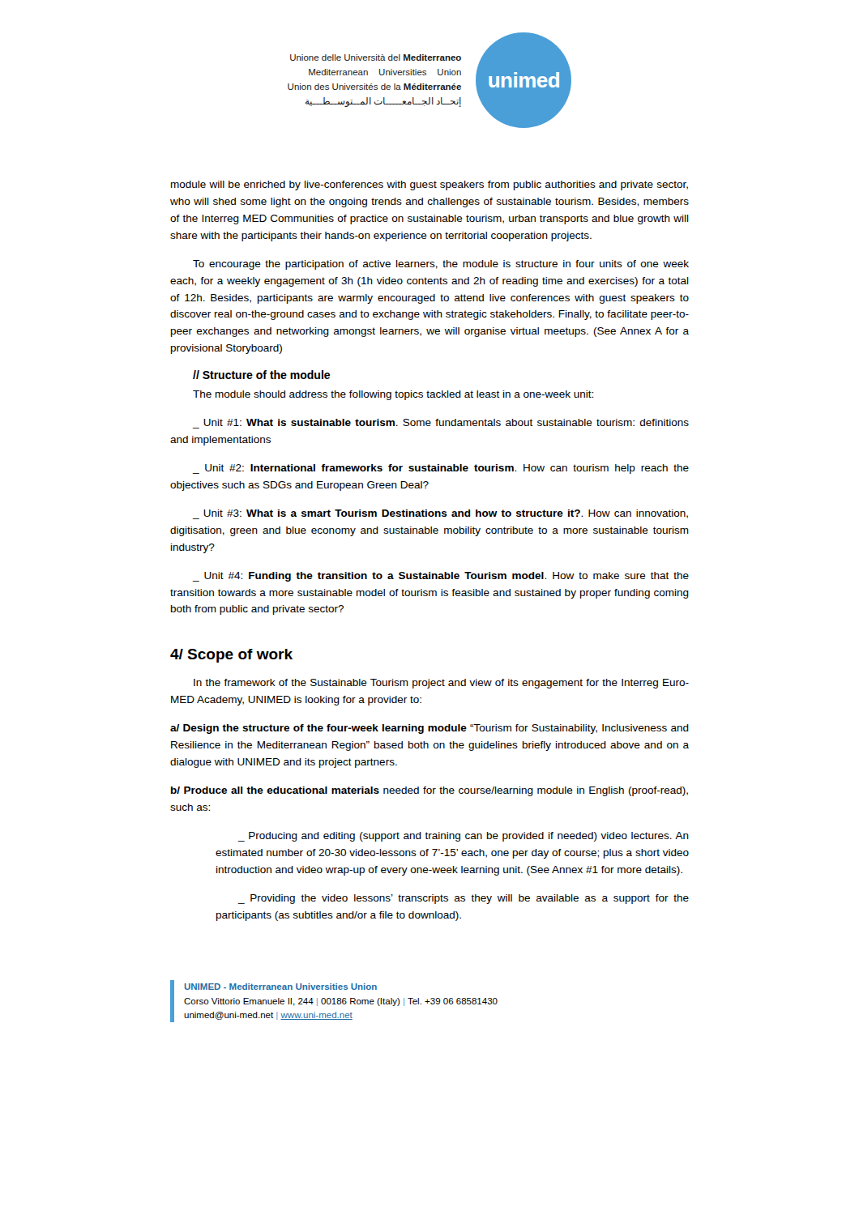Unione delle Università del Mediterraneo
Mediterranean Universities Union
Union des Universités de la Méditerranée
إتحــاد الجــامعـــــات المــتوســطـــية
unimed
module will be enriched by live-conferences with guest speakers from public authorities and private sector, who will shed some light on the ongoing trends and challenges of sustainable tourism. Besides, members of the Interreg MED Communities of practice on sustainable tourism, urban transports and blue growth will share with the participants their hands-on experience on territorial cooperation projects.
To encourage the participation of active learners, the module is structure in four units of one week each, for a weekly engagement of 3h (1h video contents and 2h of reading time and exercises) for a total of 12h. Besides, participants are warmly encouraged to attend live conferences with guest speakers to discover real on-the-ground cases and to exchange with strategic stakeholders. Finally, to facilitate peer-to-peer exchanges and networking amongst learners, we will organise virtual meetups. (See Annex A for a provisional Storyboard)
// Structure of the module
The module should address the following topics tackled at least in a one-week unit:
_ Unit #1: What is sustainable tourism. Some fundamentals about sustainable tourism: definitions and implementations
_ Unit #2: International frameworks for sustainable tourism. How can tourism help reach the objectives such as SDGs and European Green Deal?
_ Unit #3: What is a smart Tourism Destinations and how to structure it?. How can innovation, digitisation, green and blue economy and sustainable mobility contribute to a more sustainable tourism industry?
_ Unit #4: Funding the transition to a Sustainable Tourism model. How to make sure that the transition towards a more sustainable model of tourism is feasible and sustained by proper funding coming both from public and private sector?
4/ Scope of work
In the framework of the Sustainable Tourism project and view of its engagement for the Interreg Euro-MED Academy, UNIMED is looking for a provider to:
a/ Design the structure of the four-week learning module “Tourism for Sustainability, Inclusiveness and Resilience in the Mediterranean Region” based both on the guidelines briefly introduced above and on a dialogue with UNIMED and its project partners.
b/ Produce all the educational materials needed for the course/learning module in English (proof-read), such as:
_ Producing and editing (support and training can be provided if needed) video lectures. An estimated number of 20-30 video-lessons of 7’-15’ each, one per day of course; plus a short video introduction and video wrap-up of every one-week learning unit. (See Annex #1 for more details).
_ Providing the video lessons’ transcripts as they will be available as a support for the participants (as subtitles and/or a file to download).
UNIMED - Mediterranean Universities Union
Corso Vittorio Emanuele II, 244 | 00186 Rome (Italy) | Tel. +39 06 68581430
unimed@uni-med.net | www.uni-med.net